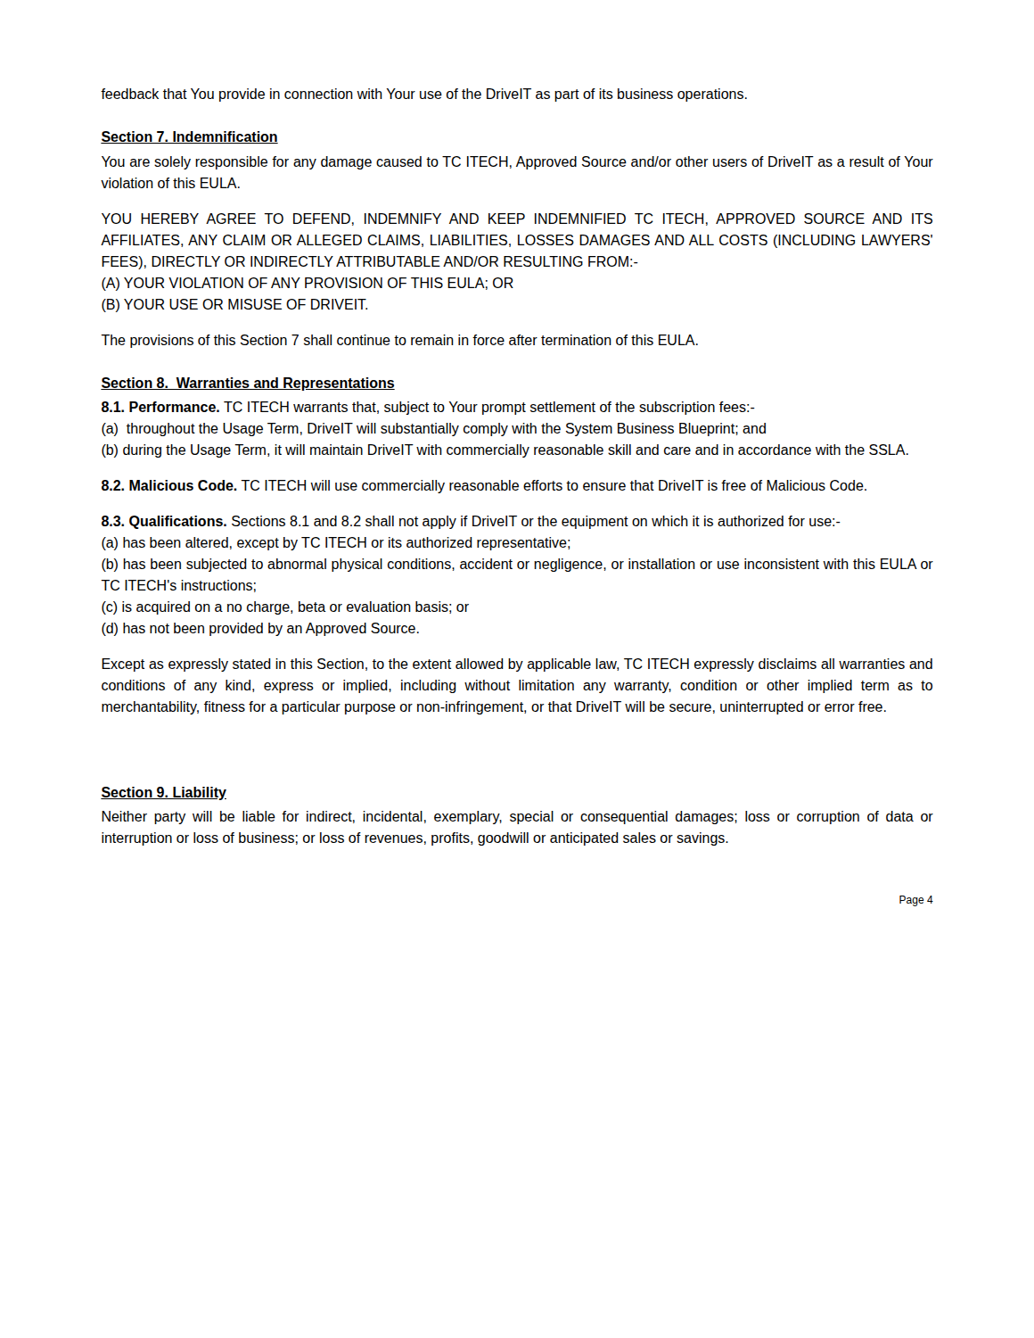feedback that You provide in connection with Your use of the DriveIT as part of its business operations.
Section 7. Indemnification
You are solely responsible for any damage caused to TC ITECH, Approved Source and/or other users of DriveIT as a result of Your violation of this EULA.
YOU HEREBY AGREE TO DEFEND, INDEMNIFY AND KEEP INDEMNIFIED TC ITECH, APPROVED SOURCE AND ITS AFFILIATES, ANY CLAIM OR ALLEGED CLAIMS, LIABILITIES, LOSSES DAMAGES AND ALL COSTS (INCLUDING LAWYERS' FEES), DIRECTLY OR INDIRECTLY ATTRIBUTABLE AND/OR RESULTING FROM:-
(A) YOUR VIOLATION OF ANY PROVISION OF THIS EULA; OR
(B) YOUR USE OR MISUSE OF DRIVEIT.
The provisions of this Section 7 shall continue to remain in force after termination of this EULA.
Section 8. Warranties and Representations
8.1. Performance. TC ITECH warrants that, subject to Your prompt settlement of the subscription fees:-
(a) throughout the Usage Term, DriveIT will substantially comply with the System Business Blueprint; and
(b) during the Usage Term, it will maintain DriveIT with commercially reasonable skill and care and in accordance with the SSLA.
8.2. Malicious Code. TC ITECH will use commercially reasonable efforts to ensure that DriveIT is free of Malicious Code.
8.3. Qualifications. Sections 8.1 and 8.2 shall not apply if DriveIT or the equipment on which it is authorized for use:-
(a) has been altered, except by TC ITECH or its authorized representative;
(b) has been subjected to abnormal physical conditions, accident or negligence, or installation or use inconsistent with this EULA or TC ITECH's instructions;
(c) is acquired on a no charge, beta or evaluation basis; or
(d) has not been provided by an Approved Source.
Except as expressly stated in this Section, to the extent allowed by applicable law, TC ITECH expressly disclaims all warranties and conditions of any kind, express or implied, including without limitation any warranty, condition or other implied term as to merchantability, fitness for a particular purpose or non-infringement, or that DriveIT will be secure, uninterrupted or error free.
Section 9. Liability
Neither party will be liable for indirect, incidental, exemplary, special or consequential damages; loss or corruption of data or interruption or loss of business; or loss of revenues, profits, goodwill or anticipated sales or savings.
Page 4